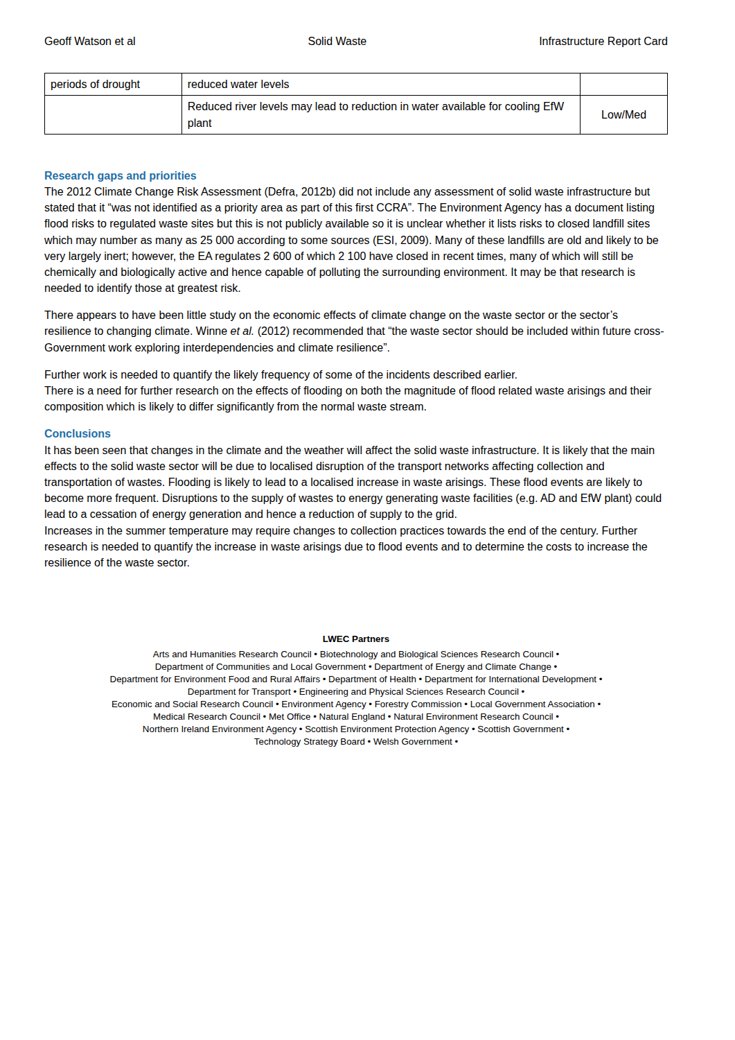Geoff Watson et al Solid Waste Infrastructure Report Card
| periods of drought | reduced water levels | |
| | Reduced river levels may lead to reduction in water available for cooling EfW plant | Low/Med |
Research gaps and priorities
The 2012 Climate Change Risk Assessment (Defra, 2012b) did not include any assessment of solid waste infrastructure but stated that it “was not identified as a priority area as part of this first CCRA”. The Environment Agency has a document listing flood risks to regulated waste sites but this is not publicly available so it is unclear whether it lists risks to closed landfill sites which may number as many as 25 000 according to some sources (ESI, 2009). Many of these landfills are old and likely to be very largely inert; however, the EA regulates 2 600 of which 2 100 have closed in recent times, many of which will still be chemically and biologically active and hence capable of polluting the surrounding environment. It may be that research is needed to identify those at greatest risk.
There appears to have been little study on the economic effects of climate change on the waste sector or the sector’s resilience to changing climate. Winne et al. (2012) recommended that “the waste sector should be included within future cross-Government work exploring interdependencies and climate resilience”.
Further work is needed to quantify the likely frequency of some of the incidents described earlier.
There is a need for further research on the effects of flooding on both the magnitude of flood related waste arisings and their composition which is likely to differ significantly from the normal waste stream.
Conclusions
It has been seen that changes in the climate and the weather will affect the solid waste infrastructure. It is likely that the main effects to the solid waste sector will be due to localised disruption of the transport networks affecting collection and transportation of wastes. Flooding is likely to lead to a localised increase in waste arisings. These flood events are likely to become more frequent. Disruptions to the supply of wastes to energy generating waste facilities (e.g. AD and EfW plant) could lead to a cessation of energy generation and hence a reduction of supply to the grid.
Increases in the summer temperature may require changes to collection practices towards the end of the century. Further research is needed to quantify the increase in waste arisings due to flood events and to determine the costs to increase the resilience of the waste sector.
LWEC Partners
Arts and Humanities Research Council • Biotechnology and Biological Sciences Research Council •
Department of Communities and Local Government • Department of Energy and Climate Change •
Department for Environment Food and Rural Affairs • Department of Health • Department for International Development •
Department for Transport • Engineering and Physical Sciences Research Council •
Economic and Social Research Council • Environment Agency • Forestry Commission • Local Government Association •
Medical Research Council • Met Office • Natural England • Natural Environment Research Council •
Northern Ireland Environment Agency • Scottish Environment Protection Agency • Scottish Government •
Technology Strategy Board • Welsh Government •